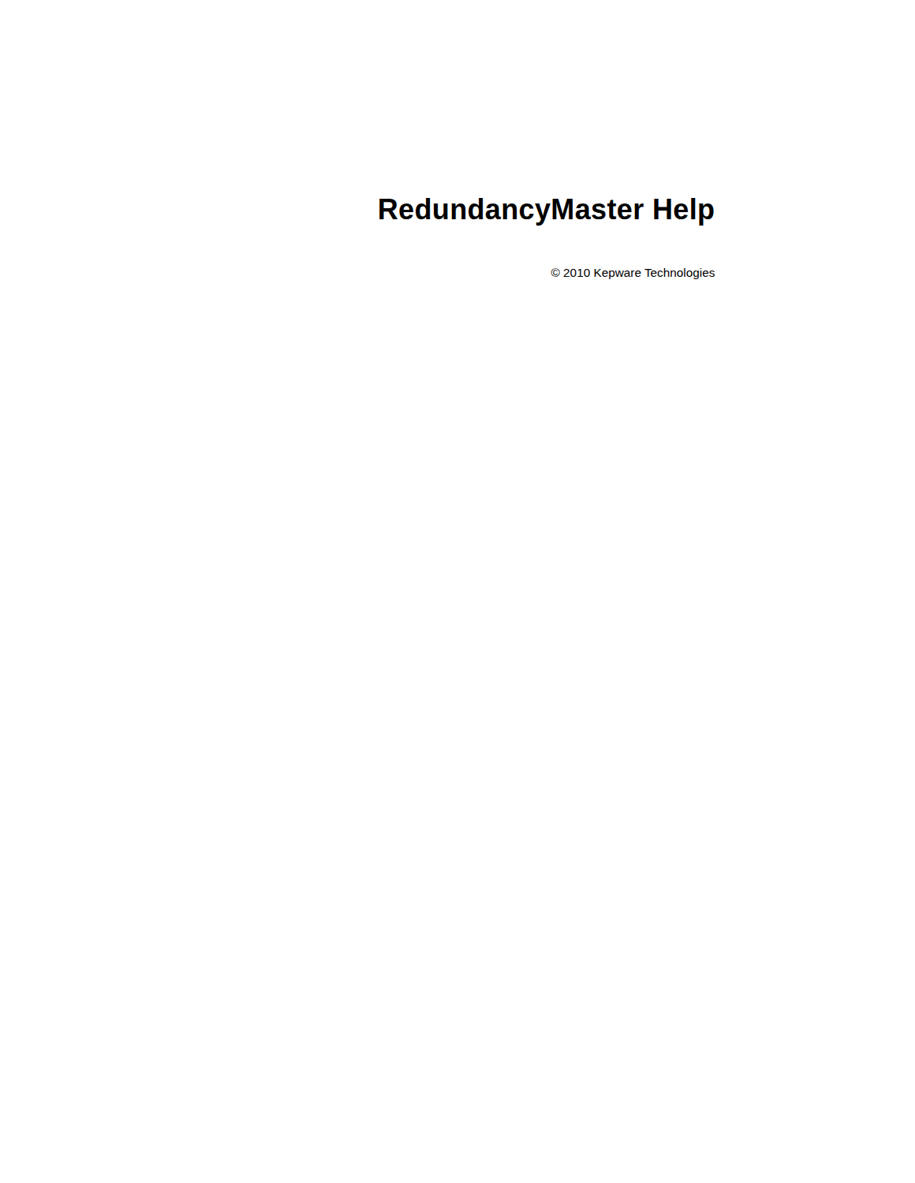RedundancyMaster Help
© 2010 Kepware Technologies